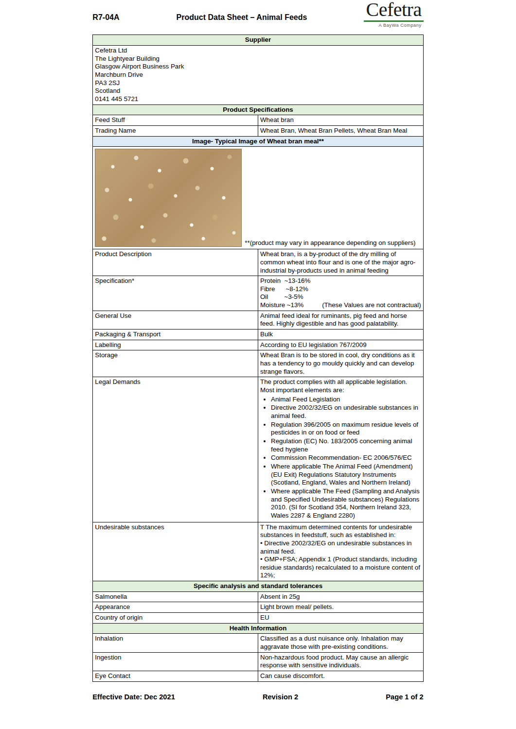R7-04A
Product Data Sheet – Animal Feeds
Cefetra
A BayWa Company
| Supplier |
| Cefetra Ltd The Lightyear Building Glasgow Airport Business Park Marchburn Drive PA3 2SJ Scotland 0141 445 5721 |
| Product Specifications |
| Feed Stuff | Wheat bran |
| Trading Name | Wheat Bran, Wheat Bran Pellets, Wheat Bran Meal |
| Image- Typical Image of Wheat bran meal** |
| **(product may vary in appearance depending on suppliers) |
| Product Description | Wheat bran, is a by-product of the dry milling of common wheat into flour and is one of the major agro-industrial by-products used in animal feeding |
| Specification* | Protein ~13-16% Fibre ~8-12% Oil ~3-5% Moisture ~13% (These Values are not contractual) |
| General Use | Animal feed ideal for ruminants, pig feed and horse feed. Highly digestible and has good palatability. |
| Packaging & Transport | Bulk |
| Labelling | According to EU legislation 767/2009 |
| Storage | Wheat Bran is to be stored in cool, dry conditions as it has a tendency to go mouldy quickly and can develop strange flavors. |
| Legal Demands | The product complies with all applicable legislation. Most important elements are: Animal Feed Legislation Directive 2002/32/EG on undesirable substances in animal feed. Regulation 396/2005 on maximum residue levels of pesticides in or on food or feed Regulation (EC) No. 183/2005 concerning animal feed hygiene Commission Recommendation- EC 2006/576/EC Where applicable The Animal Feed (Amendment) (EU Exit) Regulations Statutory Instruments (Scotland, England, Wales and Northern Ireland) Where applicable The Feed (Sampling and Analysis and Specified Undesirable substances) Regulations 2010. (SI for Scotland 354, Northern Ireland 323, Wales 2287 & England 2280) |
| Undesirable substances | T The maximum determined contents for undesirable substances in feedstuff, such as established in: • Directive 2002/32/EG on undesirable substances in animal feed. • GMP+FSA; Appendix 1 (Product standards, including residue standards) recalculated to a moisture content of 12%; |
| Specific analysis and standard tolerances |
| Salmonella | Absent in 25g |
| Appearance | Light brown meal/ pellets. |
| Country of origin | EU |
| Health Information |
| Inhalation | Classified as a dust nuisance only. Inhalation may aggravate those with pre-existing conditions. |
| Ingestion | Non-hazardous food product. May cause an allergic response with sensitive individuals. |
| Eye Contact | Can cause discomfort. |
Effective Date: Dec 2021
Revision 2
Page 1 of 2